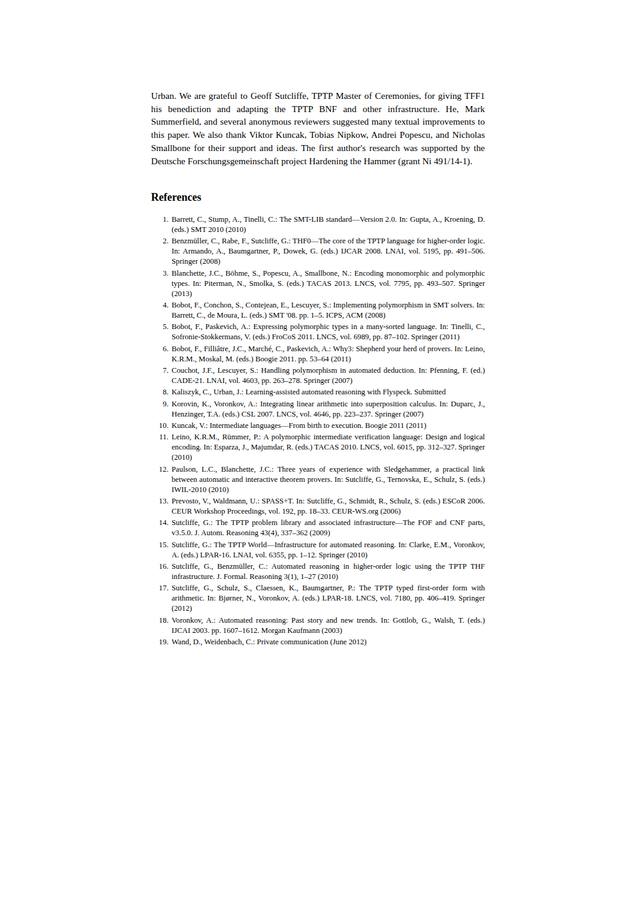Urban. We are grateful to Geoff Sutcliffe, TPTP Master of Ceremonies, for giving TFF1 his benediction and adapting the TPTP BNF and other infrastructure. He, Mark Summerfield, and several anonymous reviewers suggested many textual improvements to this paper. We also thank Viktor Kuncak, Tobias Nipkow, Andrei Popescu, and Nicholas Smallbone for their support and ideas. The first author's research was supported by the Deutsche Forschungsgemeinschaft project Hardening the Hammer (grant Ni 491/14-1).
References
Barrett, C., Stump, A., Tinelli, C.: The SMT-LIB standard—Version 2.0. In: Gupta, A., Kroening, D. (eds.) SMT 2010 (2010)
Benzmüller, C., Rabe, F., Sutcliffe, G.: THF0—The core of the TPTP language for higher-order logic. In: Armando, A., Baumgartner, P., Dowek, G. (eds.) IJCAR 2008. LNAI, vol. 5195, pp. 491–506. Springer (2008)
Blanchette, J.C., Böhme, S., Popescu, A., Smallbone, N.: Encoding monomorphic and polymorphic types. In: Piterman, N., Smolka, S. (eds.) TACAS 2013. LNCS, vol. 7795, pp. 493–507. Springer (2013)
Bobot, F., Conchon, S., Contejean, E., Lescuyer, S.: Implementing polymorphism in SMT solvers. In: Barrett, C., de Moura, L. (eds.) SMT '08. pp. 1–5. ICPS, ACM (2008)
Bobot, F., Paskevich, A.: Expressing polymorphic types in a many-sorted language. In: Tinelli, C., Sofronie-Stokkermans, V. (eds.) FroCoS 2011. LNCS, vol. 6989, pp. 87–102. Springer (2011)
Bobot, F., Filliâtre, J.C., Marché, C., Paskevich, A.: Why3: Shepherd your herd of provers. In: Leino, K.R.M., Moskal, M. (eds.) Boogie 2011. pp. 53–64 (2011)
Couchot, J.F., Lescuyer, S.: Handling polymorphism in automated deduction. In: Pfenning, F. (ed.) CADE-21. LNAI, vol. 4603, pp. 263–278. Springer (2007)
Kaliszyk, C., Urban, J.: Learning-assisted automated reasoning with Flyspeck. Submitted
Korovin, K., Voronkov, A.: Integrating linear arithmetic into superposition calculus. In: Duparc, J., Henzinger, T.A. (eds.) CSL 2007. LNCS, vol. 4646, pp. 223–237. Springer (2007)
Kuncak, V.: Intermediate languages—From birth to execution. Boogie 2011 (2011)
Leino, K.R.M., Rümmer, P.: A polymorphic intermediate verification language: Design and logical encoding. In: Esparza, J., Majumdar, R. (eds.) TACAS 2010. LNCS, vol. 6015, pp. 312–327. Springer (2010)
Paulson, L.C., Blanchette, J.C.: Three years of experience with Sledgehammer, a practical link between automatic and interactive theorem provers. In: Sutcliffe, G., Ternovska, E., Schulz, S. (eds.) IWIL-2010 (2010)
Prevosto, V., Waldmann, U.: SPASS+T. In: Sutcliffe, G., Schmidt, R., Schulz, S. (eds.) ESCoR 2006. CEUR Workshop Proceedings, vol. 192, pp. 18–33. CEUR-WS.org (2006)
Sutcliffe, G.: The TPTP problem library and associated infrastructure—The FOF and CNF parts, v3.5.0. J. Autom. Reasoning 43(4), 337–362 (2009)
Sutcliffe, G.: The TPTP World—Infrastructure for automated reasoning. In: Clarke, E.M., Voronkov, A. (eds.) LPAR-16. LNAI, vol. 6355, pp. 1–12. Springer (2010)
Sutcliffe, G., Benzmüller, C.: Automated reasoning in higher-order logic using the TPTP THF infrastructure. J. Formal. Reasoning 3(1), 1–27 (2010)
Sutcliffe, G., Schulz, S., Claessen, K., Baumgartner, P.: The TPTP typed first-order form with arithmetic. In: Bjørner, N., Voronkov, A. (eds.) LPAR-18. LNCS, vol. 7180, pp. 406–419. Springer (2012)
Voronkov, A.: Automated reasoning: Past story and new trends. In: Gottlob, G., Walsh, T. (eds.) IJCAI 2003. pp. 1607–1612. Morgan Kaufmann (2003)
Wand, D., Weidenbach, C.: Private communication (June 2012)